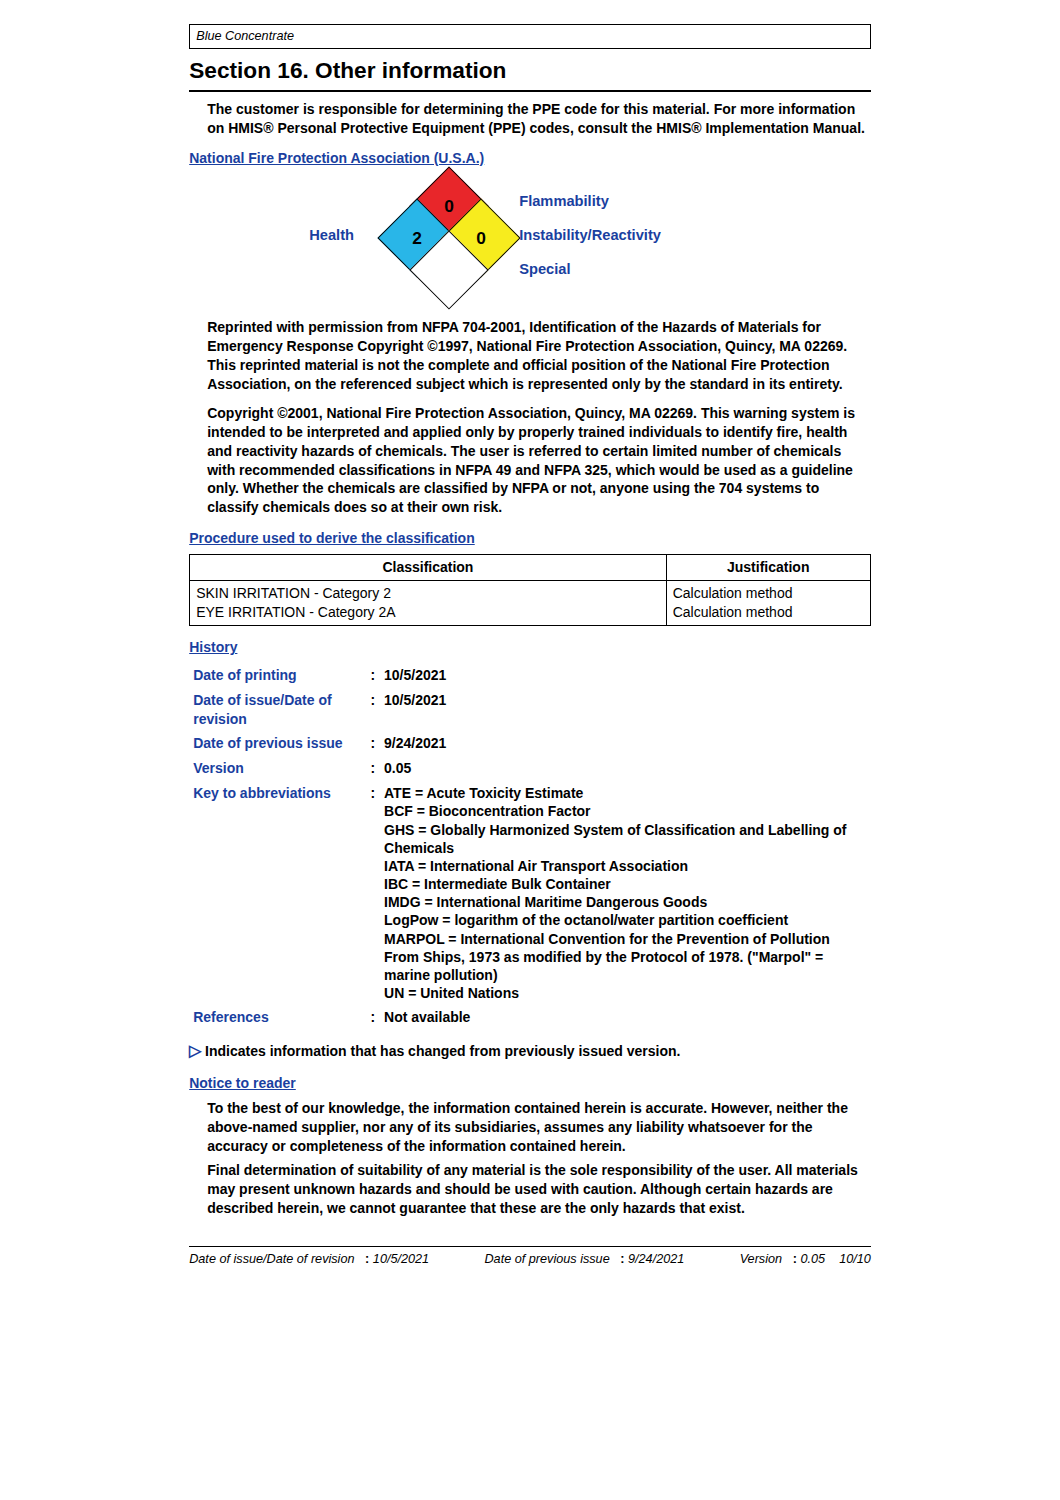Blue Concentrate
Section 16. Other information
The customer is responsible for determining the PPE code for this material. For more information on HMIS® Personal Protective Equipment (PPE) codes, consult the HMIS® Implementation Manual.
National Fire Protection Association (U.S.A.)
0
2
0
Health
Flammability
Instability/Reactivity
Special
Reprinted with permission from NFPA 704-2001, Identification of the Hazards of Materials for Emergency Response Copyright ©1997, National Fire Protection Association, Quincy, MA 02269. This reprinted material is not the complete and official position of the National Fire Protection Association, on the referenced subject which is represented only by the standard in its entirety.
Copyright ©2001, National Fire Protection Association, Quincy, MA 02269. This warning system is intended to be interpreted and applied only by properly trained individuals to identify fire, health and reactivity hazards of chemicals. The user is referred to certain limited number of chemicals with recommended classifications in NFPA 49 and NFPA 325, which would be used as a guideline only. Whether the chemicals are classified by NFPA or not, anyone using the 704 systems to classify chemicals does so at their own risk.
Procedure used to derive the classification
| Classification | Justification |
| --- | --- |
| SKIN IRRITATION - Category 2 EYE IRRITATION - Category 2A | Calculation method Calculation method |
History
| Date of printing | : | 10/5/2021 |
| Date of issue/Date of revision | : | 10/5/2021 |
| Date of previous issue | : | 9/24/2021 |
| Version | : | 0.05 |
| Key to abbreviations | : | ATE = Acute Toxicity Estimate BCF = Bioconcentration Factor GHS = Globally Harmonized System of Classification and Labelling of Chemicals IATA = International Air Transport Association IBC = Intermediate Bulk Container IMDG = International Maritime Dangerous Goods LogPow = logarithm of the octanol/water partition coefficient MARPOL = International Convention for the Prevention of Pollution From Ships, 1973 as modified by the Protocol of 1978. ("Marpol" = marine pollution) UN = United Nations |
| References | : | Not available |
▷ Indicates information that has changed from previously issued version.
Notice to reader
To the best of our knowledge, the information contained herein is accurate. However, neither the above-named supplier, nor any of its subsidiaries, assumes any liability whatsoever for the accuracy or completeness of the information contained herein.
Final determination of suitability of any material is the sole responsibility of the user. All materials may present unknown hazards and should be used with caution. Although certain hazards are described herein, we cannot guarantee that these are the only hazards that exist.
Date of issue/Date of revision : 10/5/2021
Date of previous issue : 9/24/2021
Version : 0.05 10/10